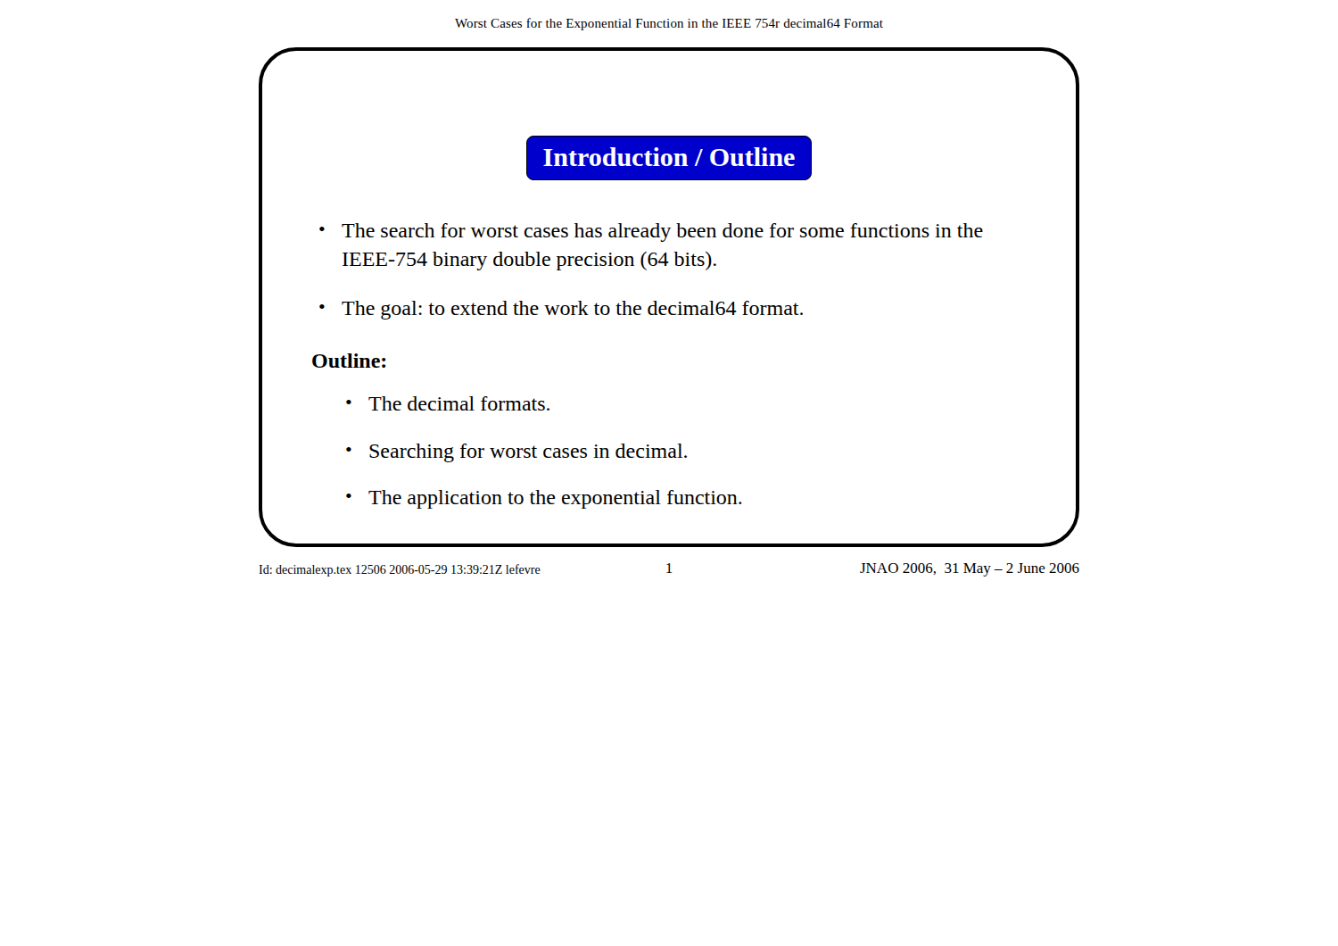Worst Cases for the Exponential Function in the IEEE 754r decimal64 Format
Introduction / Outline
The search for worst cases has already been done for some functions in the IEEE-754 binary double precision (64 bits).
The goal: to extend the work to the decimal64 format.
Outline:
The decimal formats.
Searching for worst cases in decimal.
The application to the exponential function.
Id: decimalexp.tex 12506 2006-05-29 13:39:21Z lefevre
1
JNAO 2006, 31 May – 2 June 2006